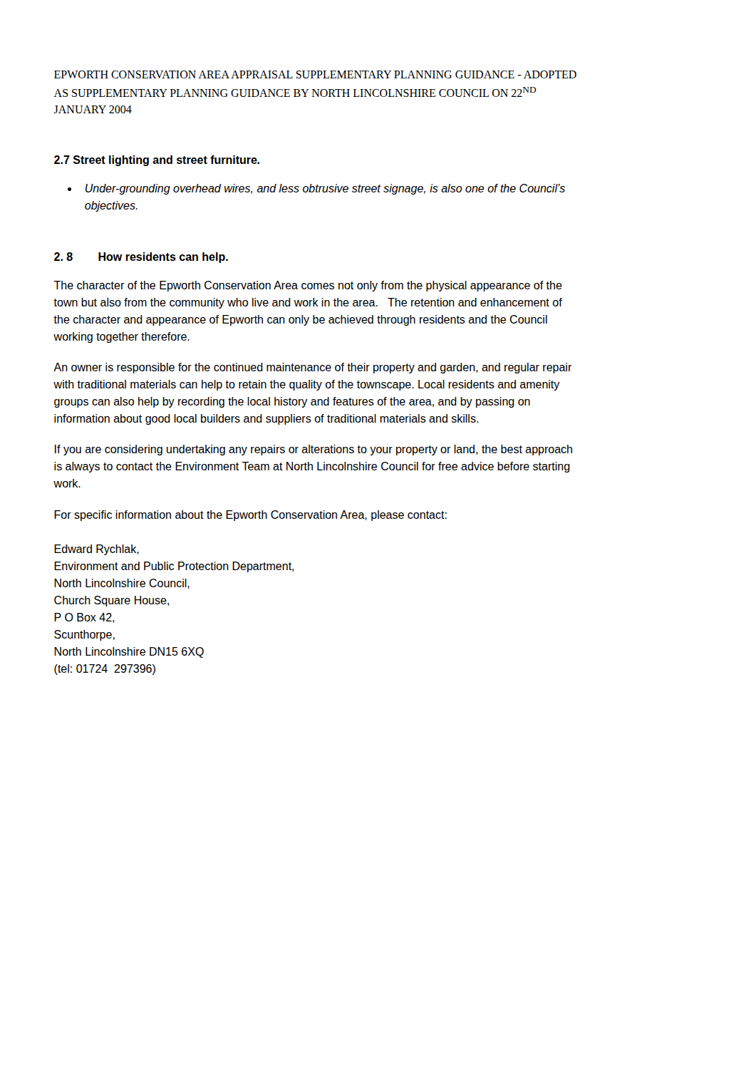Epworth Conservation Area Appraisal Supplementary Planning Guidance - Adopted as Supplementary Planning Guidance by North Lincolnshire Council on 22nd January 2004
2.7 Street lighting and street furniture.
Under-grounding overhead wires, and less obtrusive street signage, is also one of the Council’s objectives.
2. 8 How residents can help.
The character of the Epworth Conservation Area comes not only from the physical appearance of the town but also from the community who live and work in the area. The retention and enhancement of the character and appearance of Epworth can only be achieved through residents and the Council working together therefore.
An owner is responsible for the continued maintenance of their property and garden, and regular repair with traditional materials can help to retain the quality of the townscape. Local residents and amenity groups can also help by recording the local history and features of the area, and by passing on information about good local builders and suppliers of traditional materials and skills.
If you are considering undertaking any repairs or alterations to your property or land, the best approach is always to contact the Environment Team at North Lincolnshire Council for free advice before starting work.
For specific information about the Epworth Conservation Area, please contact:
Edward Rychlak,
Environment and Public Protection Department,
North Lincolnshire Council,
Church Square House,
P O Box 42,
Scunthorpe,
North Lincolnshire DN15 6XQ
(tel: 01724 297396)